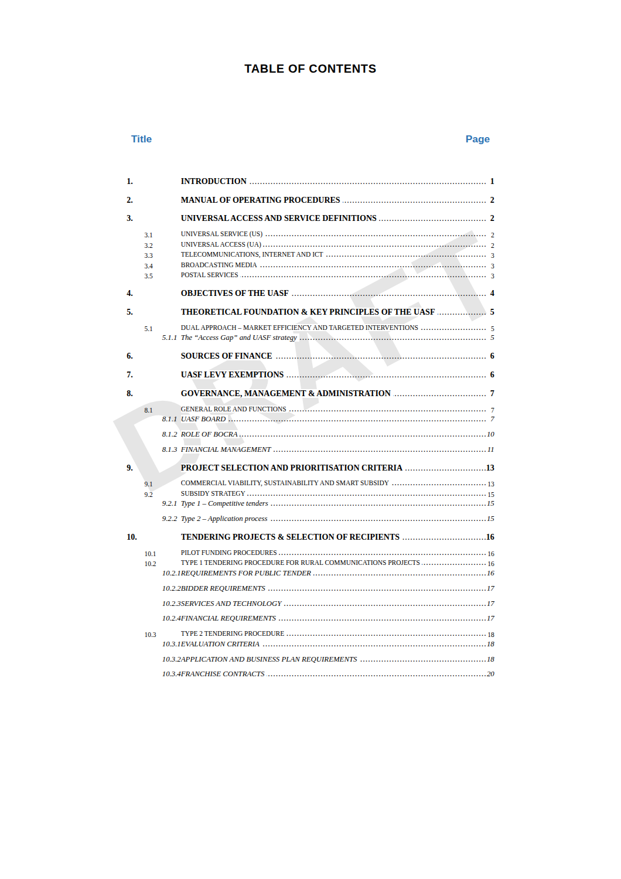DRAFT
TABLE OF CONTENTS
Title Page
| 1. | INTRODUCTION | 1 |
| 2. | MANUAL OF OPERATING PROCEDURES | 2 |
| 3. | UNIVERSAL ACCESS AND SERVICE DEFINITIONS | 2 |
| 3.1 | UNIVERSAL SERVICE (US) | 2 |
| 3.2 | UNIVERSAL ACCESS (UA) | 2 |
| 3.3 | TELECOMMUNICATIONS, INTERNET AND ICT | 3 |
| 3.4 | BROADCASTING MEDIA | 3 |
| 3.5 | POSTAL SERVICES | 3 |
| 4. | OBJECTIVES OF THE UASF | 4 |
| 5. | THEORETICAL FOUNDATION & KEY PRINCIPLES OF THE UASF | 5 |
| 5.1 | DUAL APPROACH – MARKET EFFICIENCY AND TARGETED INTERVENTIONS | 5 |
| 5.1.1 | The “Access Gap” and UASF strategy | 5 |
| 6. | SOURCES OF FINANCE | 6 |
| 7. | UASF LEVY EXEMPTIONS | 6 |
| 8. | GOVERNANCE, MANAGEMENT & ADMINISTRATION | 7 |
| 8.1 | GENERAL ROLE AND FUNCTIONS | 7 |
| 8.1.1 | UASF BOARD | 7 |
| 8.1.2 | ROLE OF BOCRA | 10 |
| 8.1.3 | FINANCIAL MANAGEMENT | 11 |
| 9. | PROJECT SELECTION AND PRIORITISATION CRITERIA | 13 |
| 9.1 | COMMERCIAL VIABILITY, SUSTAINABILITY AND SMART SUBSIDY | 13 |
| 9.2 | SUBSIDY STRATEGY | 15 |
| 9.2.1 | Type 1 – Competitive tenders | 15 |
| 9.2.2 | Type 2 – Application process | 15 |
| 10. | TENDERING PROJECTS & SELECTION OF RECIPIENTS | 16 |
| 10.1 | PILOT FUNDING PROCEDURES | 16 |
| 10.2 | TYPE 1 TENDERING PROCEDURE FOR RURAL COMMUNICATIONS PROJECTS | 16 |
| 10.2.1 | REQUIREMENTS FOR PUBLIC TENDER | 16 |
| 10.2.2 | BIDDER REQUIREMENTS | 17 |
| 10.2.3 | SERVICES AND TECHNOLOGY | 17 |
| 10.2.4 | FINANCIAL REQUIREMENTS | 17 |
| 10.3 | TYPE 2 TENDERING PROCEDURE | 18 |
| 10.3.1 | EVALUATION CRITERIA | 18 |
| 10.3.2 | APPLICATION AND BUSINESS PLAN REQUIREMENTS | 18 |
| 10.3.4 | FRANCHISE CONTRACTS | 20 |